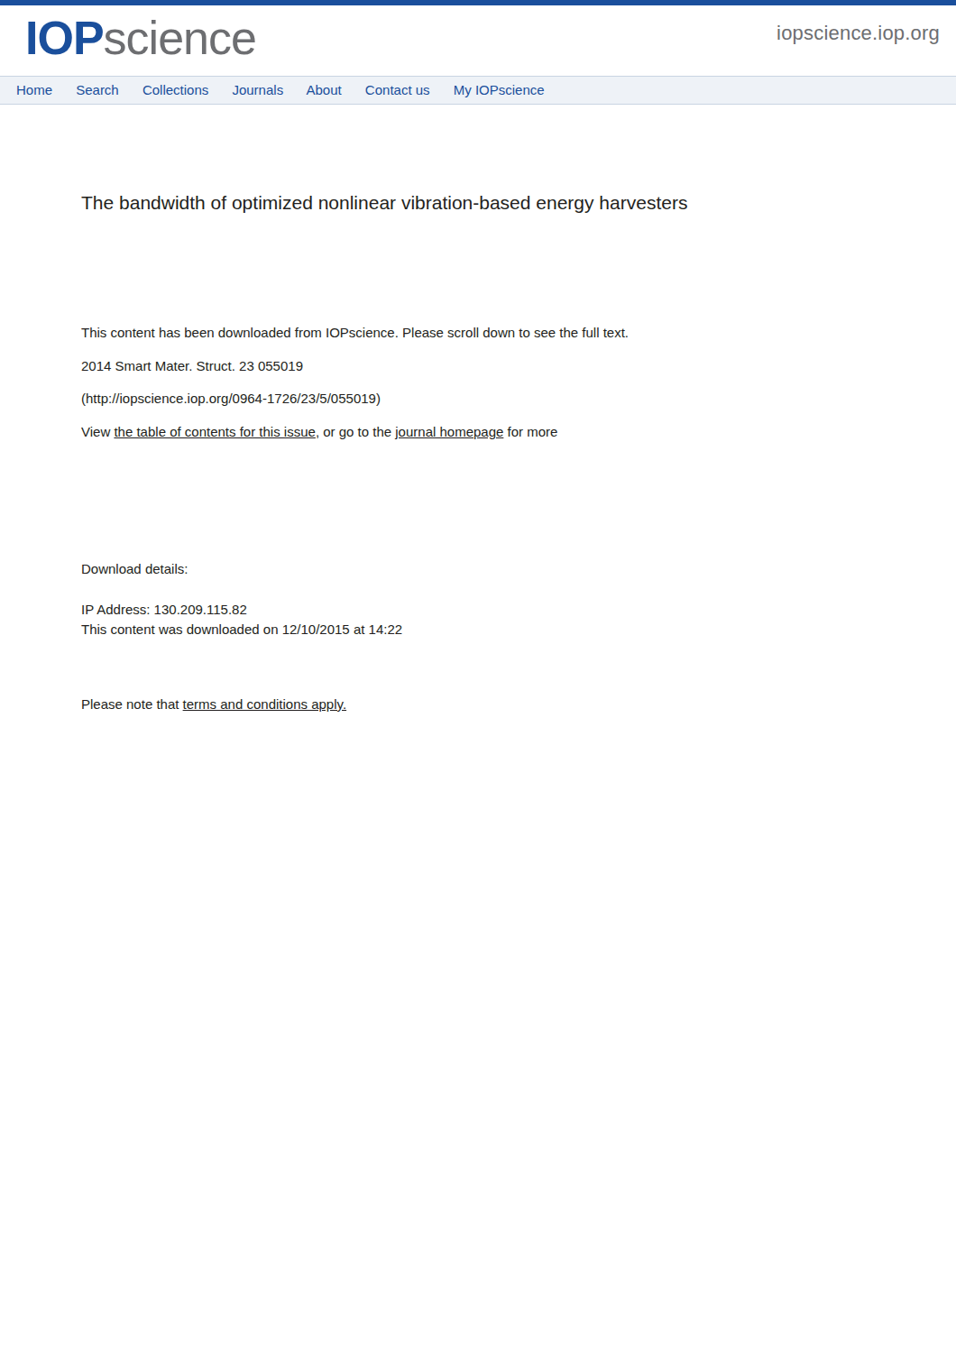IOP science
iopscience.iop.org
Home Search Collections Journals About Contact us My IOPscience
The bandwidth of optimized nonlinear vibration-based energy harvesters
This content has been downloaded from IOPscience. Please scroll down to see the full text.
2014 Smart Mater. Struct. 23 055019
(http://iopscience.iop.org/0964-1726/23/5/055019)
View the table of contents for this issue, or go to the journal homepage for more
Download details:
IP Address: 130.209.115.82
This content was downloaded on 12/10/2015 at 14:22
Please note that terms and conditions apply.